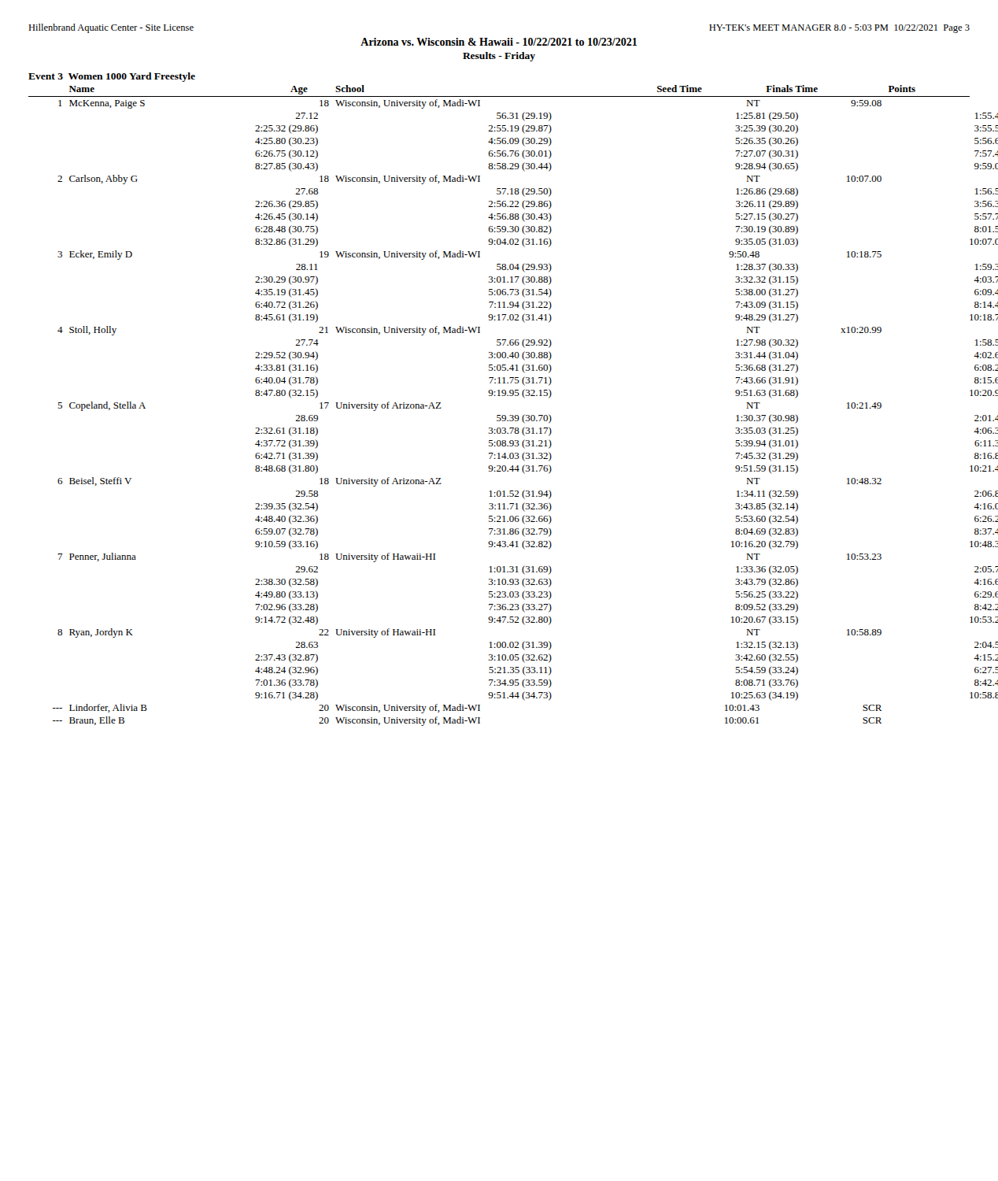Hillenbrand Aquatic Center - Site License
HY-TEK's MEET MANAGER 8.0 - 5:03 PM 10/22/2021 Page 3
Arizona vs. Wisconsin & Hawaii - 10/22/2021 to 10/23/2021
Results - Friday
Event 3 Women 1000 Yard Freestyle
| | Name | Age | School | Seed Time | Finals Time | Points |
| --- | --- | --- | --- | --- | --- | --- |
| 1 | McKenna, Paige S | 18 | Wisconsin, University of, Madi-WI | NT | 9:59.08 | |
| 27.12 | 56.31 (29.19) | 1:25.81 (29.50) | 1:55.46 (29.65) |
| 2:25.32 (29.86) | 2:55.19 (29.87) | 3:25.39 (30.20) | 3:55.57 (30.18) |
| 4:25.80 (30.23) | 4:56.09 (30.29) | 5:26.35 (30.26) | 5:56.63 (30.28) |
| 6:26.75 (30.12) | 6:56.76 (30.01) | 7:27.07 (30.31) | 7:57.42 (30.35) |
| 8:27.85 (30.43) | 8:58.29 (30.44) | 9:28.94 (30.65) | 9:59.08 (30.14) |
| 2 | Carlson, Abby G | 18 | Wisconsin, University of, Madi-WI | NT | 10:07.00 | |
| 27.68 | 57.18 (29.50) | 1:26.86 (29.68) | 1:56.51 (29.65) |
| 2:26.36 (29.85) | 2:56.22 (29.86) | 3:26.11 (29.89) | 3:56.31 (30.20) |
| 4:26.45 (30.14) | 4:56.88 (30.43) | 5:27.15 (30.27) | 5:57.73 (30.58) |
| 6:28.48 (30.75) | 6:59.30 (30.82) | 7:30.19 (30.89) | 8:01.57 (31.38) |
| 8:32.86 (31.29) | 9:04.02 (31.16) | 9:35.05 (31.03) | 10:07.00 (31.95) |
| 3 | Ecker, Emily D | 19 | Wisconsin, University of, Madi-WI | 9:50.48 | 10:18.75 | |
| 28.11 | 58.04 (29.93) | 1:28.37 (30.33) | 1:59.32 (30.95) |
| 2:30.29 (30.97) | 3:01.17 (30.88) | 3:32.32 (31.15) | 4:03.74 (31.42) |
| 4:35.19 (31.45) | 5:06.73 (31.54) | 5:38.00 (31.27) | 6:09.46 (31.46) |
| 6:40.72 (31.26) | 7:11.94 (31.22) | 7:43.09 (31.15) | 8:14.42 (31.33) |
| 8:45.61 (31.19) | 9:17.02 (31.41) | 9:48.29 (31.27) | 10:18.75 (30.46) |
| 4 | Stoll, Holly | 21 | Wisconsin, University of, Madi-WI | NT | x10:20.99 | |
| 27.74 | 57.66 (29.92) | 1:27.98 (30.32) | 1:58.58 (30.60) |
| 2:29.52 (30.94) | 3:00.40 (30.88) | 3:31.44 (31.04) | 4:02.65 (31.21) |
| 4:33.81 (31.16) | 5:05.41 (31.60) | 5:36.68 (31.27) | 6:08.26 (31.58) |
| 6:40.04 (31.78) | 7:11.75 (31.71) | 7:43.66 (31.91) | 8:15.65 (31.99) |
| 8:47.80 (32.15) | 9:19.95 (32.15) | 9:51.63 (31.68) | 10:20.99 (29.36) |
| 5 | Copeland, Stella A | 17 | University of Arizona-AZ | NT | 10:21.49 | |
| 28.69 | 59.39 (30.70) | 1:30.37 (30.98) | 2:01.43 (31.06) |
| 2:32.61 (31.18) | 3:03.78 (31.17) | 3:35.03 (31.25) | 4:06.33 (31.30) |
| 4:37.72 (31.39) | 5:08.93 (31.21) | 5:39.94 (31.01) | 6:11.32 (31.38) |
| 6:42.71 (31.39) | 7:14.03 (31.32) | 7:45.32 (31.29) | 8:16.88 (31.56) |
| 8:48.68 (31.80) | 9:20.44 (31.76) | 9:51.59 (31.15) | 10:21.49 (29.90) |
| 6 | Beisel, Steffi V | 18 | University of Arizona-AZ | NT | 10:48.32 | |
| 29.58 | 1:01.52 (31.94) | 1:34.11 (32.59) | 2:06.81 (32.70) |
| 2:39.35 (32.54) | 3:11.71 (32.36) | 3:43.85 (32.14) | 4:16.04 (32.19) |
| 4:48.40 (32.36) | 5:21.06 (32.66) | 5:53.60 (32.54) | 6:26.29 (32.69) |
| 6:59.07 (32.78) | 7:31.86 (32.79) | 8:04.69 (32.83) | 8:37.43 (32.74) |
| 9:10.59 (33.16) | 9:43.41 (32.82) | 10:16.20 (32.79) | 10:48.32 (32.12) |
| 7 | Penner, Julianna | 18 | University of Hawaii-HI | NT | 10:53.23 | |
| 29.62 | 1:01.31 (31.69) | 1:33.36 (32.05) | 2:05.72 (32.36) |
| 2:38.30 (32.58) | 3:10.93 (32.63) | 3:43.79 (32.86) | 4:16.67 (32.88) |
| 4:49.80 (33.13) | 5:23.03 (33.23) | 5:56.25 (33.22) | 6:29.68 (33.43) |
| 7:02.96 (33.28) | 7:36.23 (33.27) | 8:09.52 (33.29) | 8:42.24 (32.72) |
| 9:14.72 (32.48) | 9:47.52 (32.80) | 10:20.67 (33.15) | 10:53.23 (32.56) |
| 8 | Ryan, Jordyn K | 22 | University of Hawaii-HI | NT | 10:58.89 | |
| 28.63 | 1:00.02 (31.39) | 1:32.15 (32.13) | 2:04.56 (32.41) |
| 2:37.43 (32.87) | 3:10.05 (32.62) | 3:42.60 (32.55) | 4:15.28 (32.68) |
| 4:48.24 (32.96) | 5:21.35 (33.11) | 5:54.59 (33.24) | 6:27.58 (32.99) |
| 7:01.36 (33.78) | 7:34.95 (33.59) | 8:08.71 (33.76) | 8:42.43 (33.72) |
| 9:16.71 (34.28) | 9:51.44 (34.73) | 10:25.63 (34.19) | 10:58.89 (33.26) |
| --- | Lindorfer, Alivia B | 20 | Wisconsin, University of, Madi-WI | 10:01.43 | SCR | |
| --- | Braun, Elle B | 20 | Wisconsin, University of, Madi-WI | 10:00.61 | SCR | |